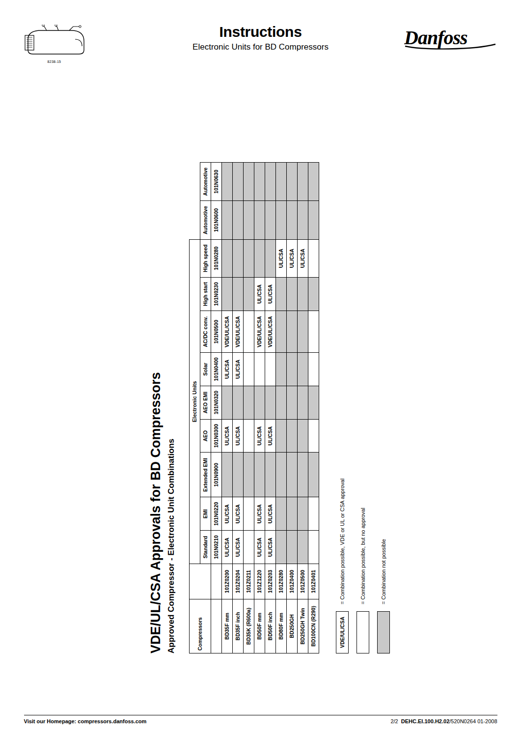8238-15
Instructions
Electronic Units for BD Compressors
Danfoss
VDE/UL/CSA Approvals for BD Compressors
Approved Compressor - Electronic Unit Combinations
| Compressors | | Electronic Units |
| --- | --- | --- |
| Standard | EMI | Extended EMI | AEO | AEO EMI | Solar | AC/DC conv. | High start | High speed | Automotive | Automotive |
| | | 101N0210 | 101N0220 | 101N0900 | 101N0300 | 101N0320 | 101N0400 | 101N0500 | 101N0230 | 101N0280 | 101N0600 | 101N0630 |
| BD35F mm | 101Z0200 | UL/CSA | UL/CSA | | UL/CSA | | UL/CSA | VDE/UL/CSA | | | | |
| BD35F inch | 101Z0204 | UL/CSA | UL/CSA | | UL/CSA | | UL/CSA | VDE/UL/CSA | | | | |
| BD35K (R600a) | 101Z0211 | | | | | | | | | | | |
| BD50F mm | 101Z1220 | UL/CSA | UL/CSA | | UL/CSA | | | VDE/UL/CSA | UL/CSA | | | |
| BD50F inch | 101Z0203 | UL/CSA | UL/CSA | | UL/CSA | | | VDE/UL/CSA | UL/CSA | | | |
| BD80F mm | 101Z0280 | | | | | | | | | UL/CSA | | |
| BD250GH | 101Z0400 | | | | | | | | | UL/CSA | | |
| BD250GH Twin | 101Z0500 | | | | | | | | | UL/CSA | | |
| BD100CN (R290) | 101Z0401 | | | | | | | | | | | |
VDE/UL/CSA
= Combination possible, VDE or UL or CSA approval
= Combination possible, but no approval
= Combination not possible
Visit our Homepage: compressors.danfoss.com
2/2 DEHC.EI.100.H2.02/520N0264 01-2008